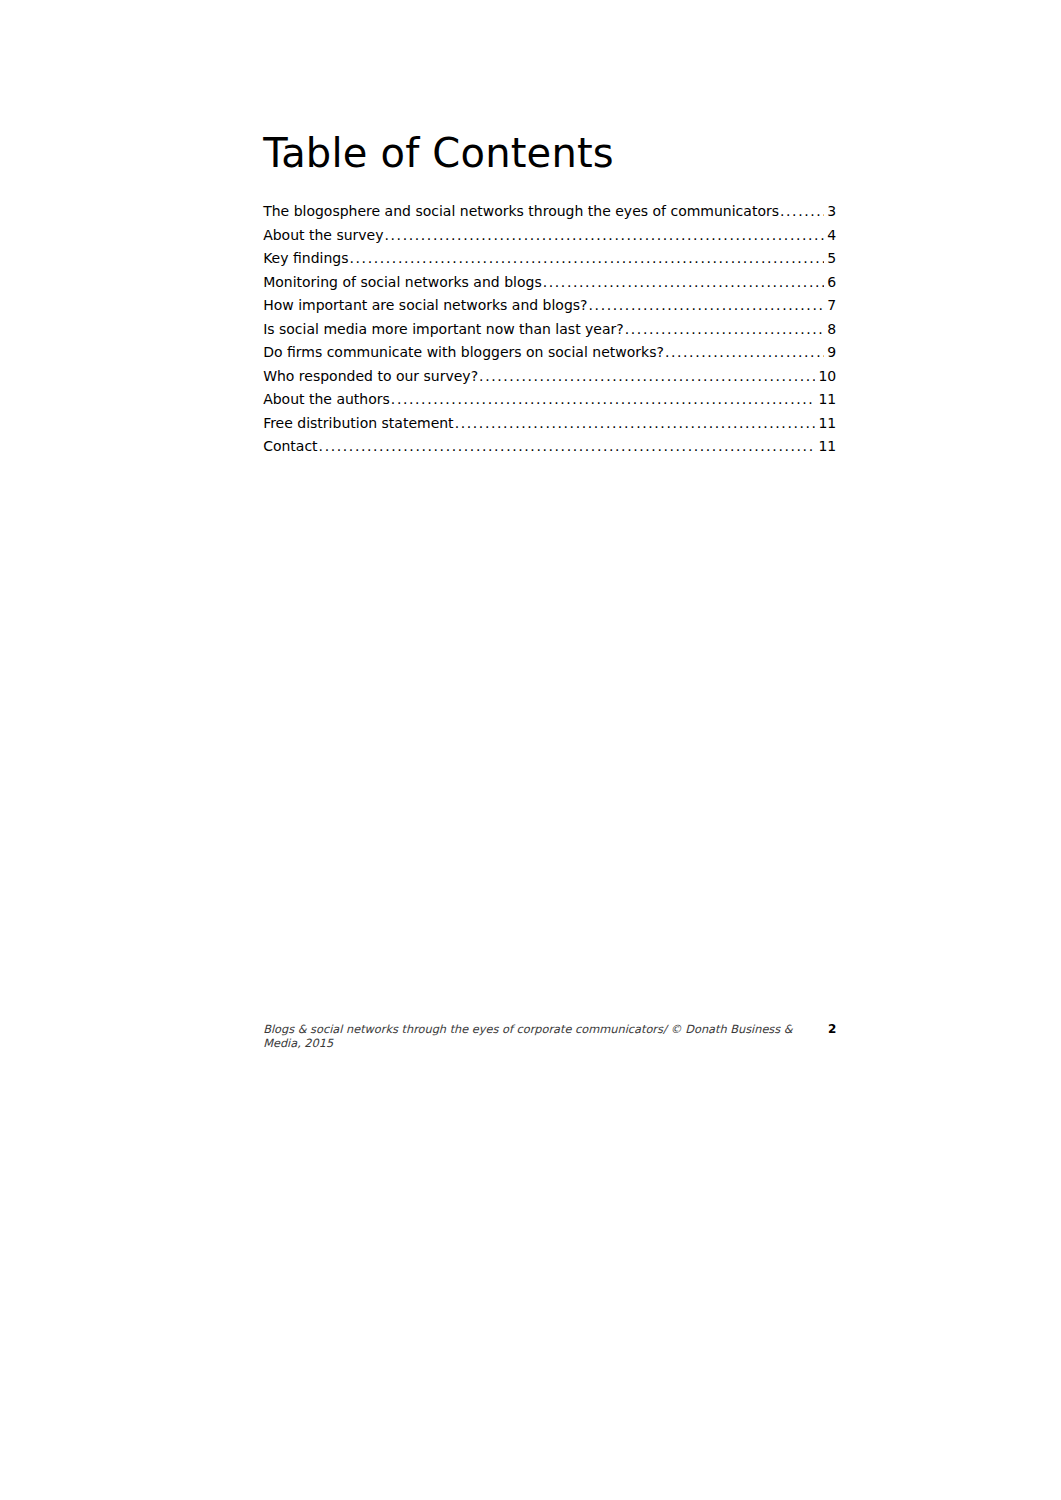Table of Contents
The blogosphere and social networks through the eyes of communicators.......... 3
About the survey....................................................................................... 4
Key findings............................................................................................... 5
Monitoring of social networks and blogs........................................................ 6
How important are social networks and blogs?............................................... 7
Is social media more important now than last year?........................................ 8
Do firms communicate with bloggers on social networks?................................ 9
Who responded to our survey?..................................................................... 10
About the authors................................................................................... 11
Free distribution statement......................................................................... 11
Contact.................................................................................................. 11
Blogs & social networks through the eyes of corporate communicators/ © Donath Business & Media, 2015 2